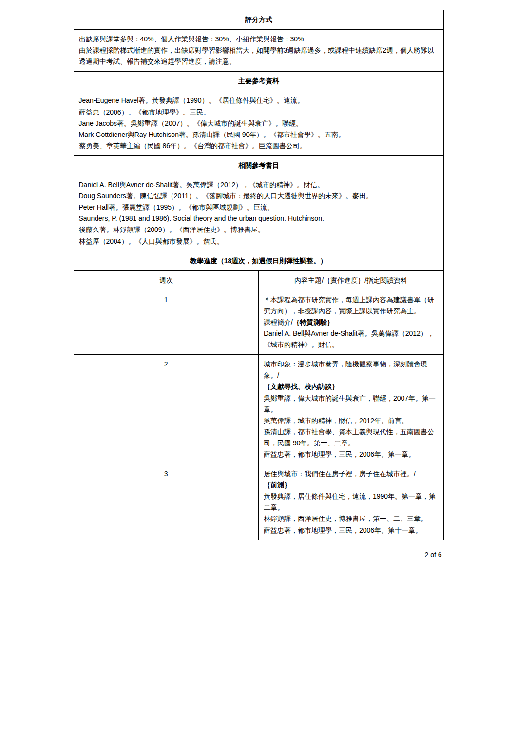| 評分方式 |
| 出缺席與課堂參與：40%、個人作業與報告：30%、小組作業與報告：30% 由於課程採階梯式漸進的實作，出缺席對學習影響相當大，如開學前3週缺席過多，或課程中連續缺席2週，個人將難以透過期中考試、報告補交來追趕學習進度，請注意。 |
| 主要參考資料 |
| Jean-Eugene Havel著。黃發典譯（1990）。《居住條件與住宅》。遠流。 薛益忠（2006）。《都市地理學》。三民。 Jane Jacobs著。吳鄭重譯（2007）。《偉大城市的誕生與衰亡》。聯經。 Mark Gottdiener與Ray Hutchison著。孫清山譯（民國 90年）。《都市社會學》。五南。 蔡勇美、章英華主編（民國 86年）。《台灣的都市社會》。巨流圖書公司。 |
| 相關參考書目 |
| Daniel A. Bell與Avner de-Shalit著。吳萬偉譯（2012），《城市的精神》。財信。 Doug Saunders著。陳信弘譯（2011）。《落腳城市：最終的人口大遷徙與世界的未來》。麥田。 Peter Hall著。張麗堂譯（1995）。《都市與區域規劃》。巨流。 Saunders, P. (1981 and 1986). Social theory and the urban question. Hutchinson. 後藤久著。林錚顗譯（2009）。《西洋居住史》。博雅書屋。 林益厚（2004）。《人口與都市發展》。詹氏。 |
| 教學進度（18週次，如遇假日則彈性調整。） |
| 週次 | 內容主題/｛實作進度｝/指定閱讀資料 |
| 1 | ＊本課程為都市研究實作，每週上課內容為建議書單（研究方向），非授課內容，實際上課以實作研究為主。 課程簡介/ ｛特質測驗｝ Daniel A. Bell與Avner de-Shalit著。吳萬偉譯（2012），《城市的精神》。財信。 |
| 2 | 城市印象：漫步城市巷弄，隨機觀察事物，深刻體會現象。/ ｛文獻尋找、校內訪談｝ 吳鄭重譯，偉大城市的誕生與衰亡，聯經，2007年。第一章。 吳萬偉譯，城市的精神，財信，2012年。前言。 孫清山譯，都市社會學、資本主義與現代性，五南圖書公司，民國 90年。第一、二章。 薛益忠著，都市地理學，三民，2006年。第一章。 |
| 3 | 居住與城市：我們住在房子裡，房子住在城市裡。/ ｛前測｝ 黃發典譯，居住條件與住宅，遠流，1990年。第一章，第二章。 林錚顗譯，西洋居住史，博雅書屋，第一、二、三章。 薛益忠著，都市地理學，三民，2006年。第十一章。 |
2 of 6